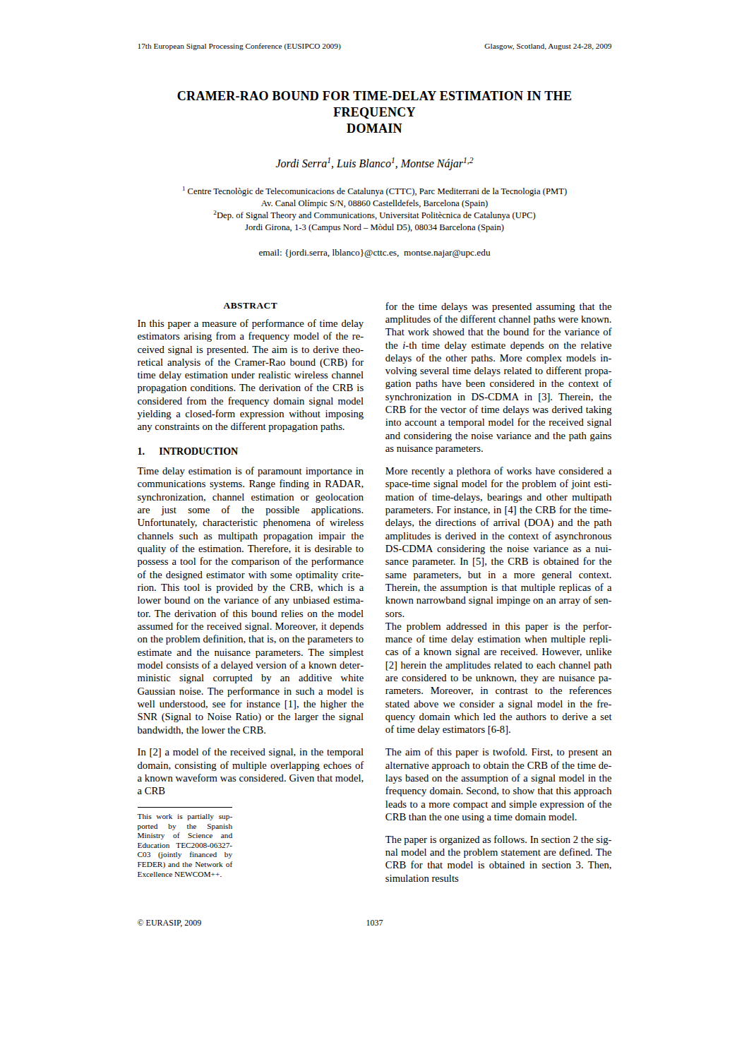17th European Signal Processing Conference (EUSIPCO 2009) Glasgow, Scotland, August 24-28, 2009
CRAMER-RAO BOUND FOR TIME-DELAY ESTIMATION IN THE FREQUENCY
DOMAIN
Jordi Serra1, Luis Blanco1, Montse Nájar1,2
1 Centre Tecnològic de Telecomunicacions de Catalunya (CTTC), Parc Mediterrani de la Tecnologia (PMT)
Av. Canal Olímpic S/N, 08860 Castelldefels, Barcelona (Spain)
2Dep. of Signal Theory and Communications, Universitat Politècnica de Catalunya (UPC)
Jordi Girona, 1-3 (Campus Nord – Mòdul D5), 08034 Barcelona (Spain)
email: {jordi.serra, lblanco}@cttc.es, montse.najar@upc.edu
ABSTRACT
In this paper a measure of performance of time delay estimators arising from a frequency model of the received signal is presented. The aim is to derive theoretical analysis of the Cramer-Rao bound (CRB) for time delay estimation under realistic wireless channel propagation conditions. The derivation of the CRB is considered from the frequency domain signal model yielding a closed-form expression without imposing any constraints on the different propagation paths.
1. INTRODUCTION
Time delay estimation is of paramount importance in communications systems. Range finding in RADAR, synchronization, channel estimation or geolocation are just some of the possible applications. Unfortunately, characteristic phenomena of wireless channels such as multipath propagation impair the quality of the estimation. Therefore, it is desirable to possess a tool for the comparison of the performance of the designed estimator with some optimality criterion. This tool is provided by the CRB, which is a lower bound on the variance of any unbiased estimator. The derivation of this bound relies on the model assumed for the received signal. Moreover, it depends on the problem definition, that is, on the parameters to estimate and the nuisance parameters. The simplest model consists of a delayed version of a known deterministic signal corrupted by an additive white Gaussian noise. The performance in such a model is well understood, see for instance [1], the higher the SNR (Signal to Noise Ratio) or the larger the signal bandwidth, the lower the CRB.
In [2] a model of the received signal, in the temporal domain, consisting of multiple overlapping echoes of a known waveform was considered. Given that model, a CRB
This work is partially supported by the Spanish Ministry of Science and Education TEC2008-06327-C03 (jointly financed by FEDER) and the Network of Excellence NEWCOM++.
for the time delays was presented assuming that the amplitudes of the different channel paths were known. That work showed that the bound for the variance of the i-th time delay estimate depends on the relative delays of the other paths. More complex models involving several time delays related to different propagation paths have been considered in the context of synchronization in DS-CDMA in [3]. Therein, the CRB for the vector of time delays was derived taking into account a temporal model for the received signal and considering the noise variance and the path gains as nuisance parameters.
More recently a plethora of works have considered a space-time signal model for the problem of joint estimation of time-delays, bearings and other multipath parameters. For instance, in [4] the CRB for the time-delays, the directions of arrival (DOA) and the path amplitudes is derived in the context of asynchronous DS-CDMA considering the noise variance as a nuisance parameter. In [5], the CRB is obtained for the same parameters, but in a more general context. Therein, the assumption is that multiple replicas of a known narrowband signal impinge on an array of sensors.
The problem addressed in this paper is the performance of time delay estimation when multiple replicas of a known signal are received. However, unlike [2] herein the amplitudes related to each channel path are considered to be unknown, they are nuisance parameters. Moreover, in contrast to the references stated above we consider a signal model in the frequency domain which led the authors to derive a set of time delay estimators [6-8].
The aim of this paper is twofold. First, to present an alternative approach to obtain the CRB of the time delays based on the assumption of a signal model in the frequency domain. Second, to show that this approach leads to a more compact and simple expression of the CRB than the one using a time domain model.
The paper is organized as follows. In section 2 the signal model and the problem statement are defined. The CRB for that model is obtained in section 3. Then, simulation results
© EURASIP, 2009
1037